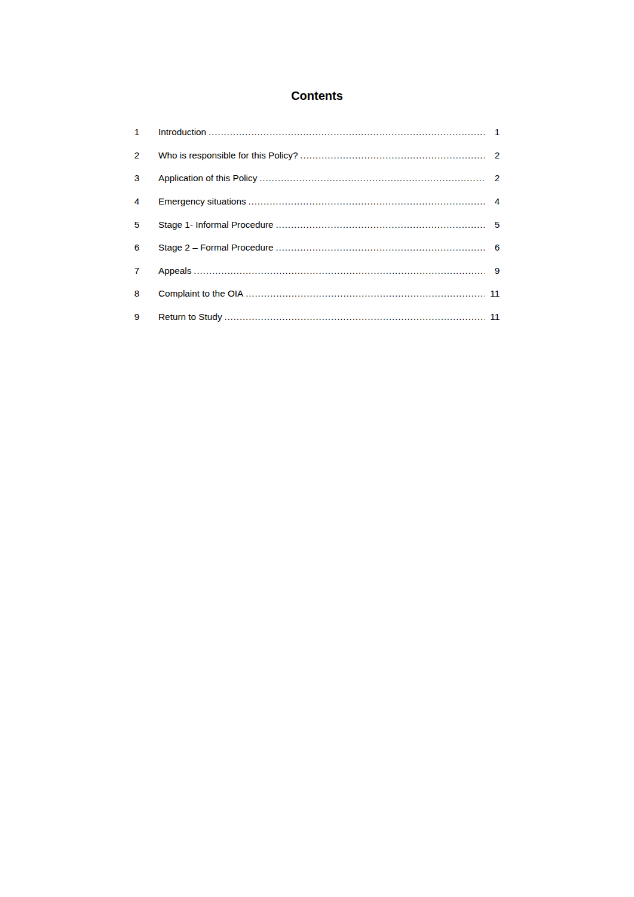Contents
1 Introduction ........................................................................................................... 1
2 Who is responsible for this Policy? ........................................................................... 2
3 Application of this Policy ......................................................................................... 2
4 Emergency situations ............................................................................................... 4
5 Stage 1- Informal Procedure ..................................................................................... 5
6 Stage 2 – Formal Procedure ..................................................................................... 6
7 Appeals ................................................................................................................. 9
8 Complaint to the OIA ............................................................................................. 11
9 Return to Study .................................................................................................... 11